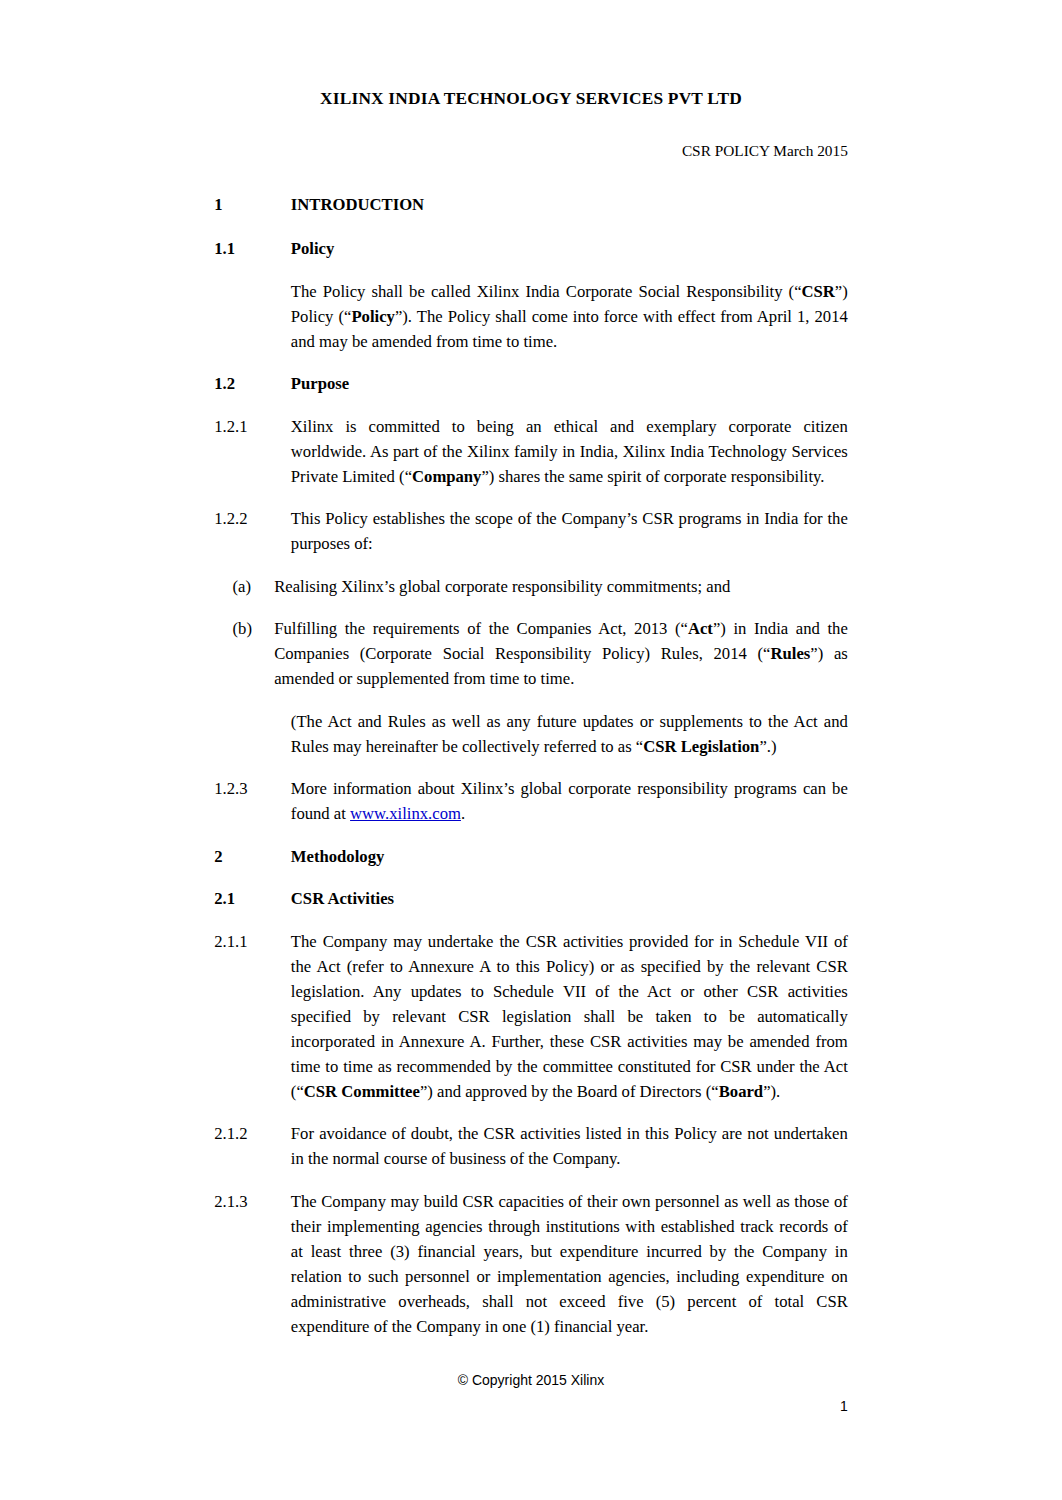XILINX INDIA TECHNOLOGY SERVICES PVT LTD
CSR POLICY March 2015
1
INTRODUCTION
1.1
Policy
The Policy shall be called Xilinx India Corporate Social Responsibility (“CSR”) Policy (“Policy”). The Policy shall come into force with effect from April 1, 2014 and may be amended from time to time.
1.2
Purpose
1.2.1
Xilinx is committed to being an ethical and exemplary corporate citizen worldwide. As part of the Xilinx family in India, Xilinx India Technology Services Private Limited (“Company”) shares the same spirit of corporate responsibility.
1.2.2
This Policy establishes the scope of the Company’s CSR programs in India for the purposes of:
(a)
Realising Xilinx’s global corporate responsibility commitments; and
(b)
Fulfilling the requirements of the Companies Act, 2013 (“Act”) in India and the Companies (Corporate Social Responsibility Policy) Rules, 2014 (“Rules”) as amended or supplemented from time to time.
(The Act and Rules as well as any future updates or supplements to the Act and Rules may hereinafter be collectively referred to as “CSR Legislation”.)
1.2.3
More information about Xilinx’s global corporate responsibility programs can be found at www.xilinx.com.
2
Methodology
2.1
CSR Activities
2.1.1
The Company may undertake the CSR activities provided for in Schedule VII of the Act (refer to Annexure A to this Policy) or as specified by the relevant CSR legislation. Any updates to Schedule VII of the Act or other CSR activities specified by relevant CSR legislation shall be taken to be automatically incorporated in Annexure A. Further, these CSR activities may be amended from time to time as recommended by the committee constituted for CSR under the Act (“CSR Committee”) and approved by the Board of Directors (“Board”).
2.1.2
For avoidance of doubt, the CSR activities listed in this Policy are not undertaken in the normal course of business of the Company.
2.1.3
The Company may build CSR capacities of their own personnel as well as those of their implementing agencies through institutions with established track records of at least three (3) financial years, but expenditure incurred by the Company in relation to such personnel or implementation agencies, including expenditure on administrative overheads, shall not exceed five (5) percent of total CSR expenditure of the Company in one (1) financial year.
© Copyright 2015 Xilinx
1